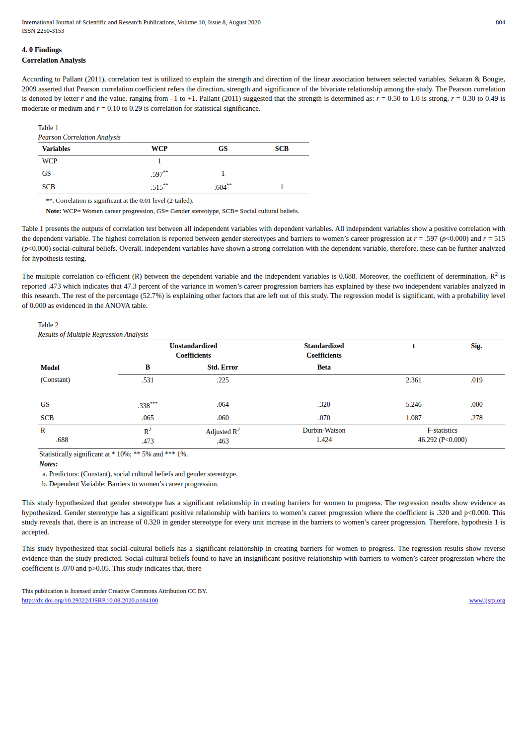International Journal of Scientific and Research Publications, Volume 10, Issue 8, August 2020
ISSN 2250-3153
804
4. 0 Findings
Correlation Analysis
According to Pallant (2011), correlation test is utilized to explain the strength and direction of the linear association between selected variables. Sekaran & Bougie, 2009 asserted that Pearson correlation coefficient refers the direction, strength and significance of the bivariate relationship among the study. The Pearson correlation is denoted by letter r and the value, ranging from –1 to +1. Pallant (2011) suggested that the strength is determined as: r = 0.50 to 1.0 is strong, r = 0.30 to 0.49 is moderate or medium and r = 0.10 to 0.29 is correlation for statistical significance.
Table 1 Pearson Correlation Analysis
| Variables | WCP | GS | SCB |
| --- | --- | --- | --- |
| WCP | 1 | | |
| GS | .597 ** | 1 | |
| SCB | .515 ** | .604 ** | 1 |
**. Correlation is significant at the 0.01 level (2-tailed).
Note: WCP= Women career progression, GS= Gender stereotype, SCB= Social cultural beliefs.
Table 1 presents the outputs of correlation test between all independent variables with dependent variables. All independent variables show a positive correlation with the dependent variable. The highest correlation is reported between gender stereotypes and barriers to women’s career progression at r = .597 (p<0.000) and r = 515 (p<0.000) social-cultural beliefs. Overall, independent variables have shown a strong correlation with the dependent variable, therefore, these can be further analyzed for hypothesis testing.
The multiple correlation co-efficient (R) between the dependent variable and the independent variables is 0.688. Moreover, the coefficient of determination, R2 is reported .473 which indicates that 47.3 percent of the variance in women’s career progression barriers has explained by these two independent variables analyzed in this research. The rest of the percentage (52.7%) is explaining other factors that are left out of this study. The regression model is significant, with a probability level of 0.000 as evidenced in the ANOVA table.
Table 2 Results of Multiple Regression Analysis
| Model | Unstandardized Coefficients | Standardized Coefficients | t | Sig. |
| --- | --- | --- | --- | --- |
| B | Std. Error | Beta | | |
| (Constant) | .531 | .225 | | 2.361 | .019 |
| GS | .338 *** | .064 | .320 | 5.246 | .000 |
| SCB | .065 | .060 | .070 | 1.087 | .278 |
| R .688 | R 2 .473 | Adjusted R 2 .463 | Durbin-Watson 1.424 | F-statistics 46.292 (P<0.000) |
Statistically significant at * 10%; ** 5% and *** 1%.
Notes:
Predictors: (Constant), social cultural beliefs and gender stereotype.
Dependent Variable: Barriers to women’s career progression.
This study hypothesized that gender stereotype has a significant relationship in creating barriers for women to progress. The regression results show evidence as hypothesized. Gender stereotype has a significant positive relationship with barriers to women’s career progression where the coefficient is .320 and p<0.000. This study reveals that, there is an increase of 0.320 in gender stereotype for every unit increase in the barriers to women’s career progression. Therefore, hypothesis 1 is accepted.
This study hypothesized that social-cultural beliefs has a significant relationship in creating barriers for women to progress. The regression results show reverse evidence than the study predicted. Social-cultural beliefs found to have an insignificant positive relationship with barriers to women’s career progression where the coefficient is .070 and p>0.05. This study indicates that, there
This publication is licensed under Creative Commons Attribution CC BY.
http://dx.doi.org/10.29322/IJSRP.10.08.2020.p104100 www.ijsrp.org